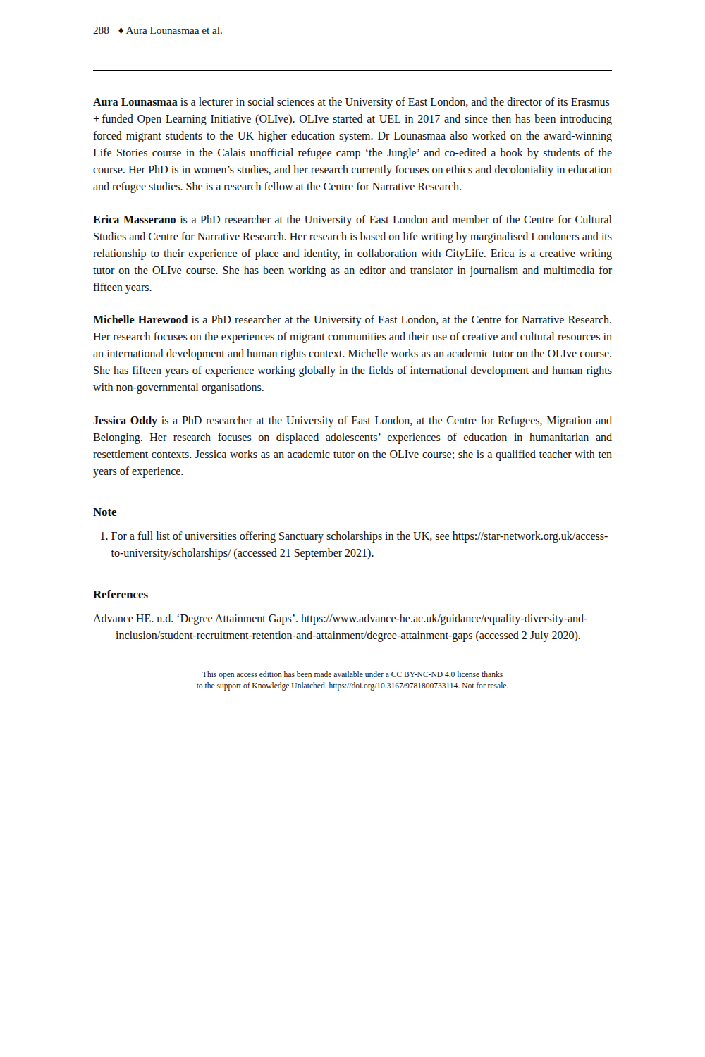288 ♦ Aura Lounasmaa et al.
Aura Lounasmaa is a lecturer in social sciences at the University of East London, and the director of its Erasmus + funded Open Learning Initiative (OLIve). OLIve started at UEL in 2017 and since then has been introducing forced migrant students to the UK higher education system. Dr Lounasmaa also worked on the award-winning Life Stories course in the Calais unofficial refugee camp ‘the Jungle’ and co-edited a book by students of the course. Her PhD is in women’s studies, and her research currently focuses on ethics and decoloniality in education and refugee studies. She is a research fellow at the Centre for Narrative Research.
Erica Masserano is a PhD researcher at the University of East London and member of the Centre for Cultural Studies and Centre for Narrative Research. Her research is based on life writing by marginalised Londoners and its relationship to their experience of place and identity, in collaboration with CityLife. Erica is a creative writing tutor on the OLIve course. She has been working as an editor and translator in journalism and multimedia for fifteen years.
Michelle Harewood is a PhD researcher at the University of East London, at the Centre for Narrative Research. Her research focuses on the experiences of migrant communities and their use of creative and cultural resources in an international development and human rights context. Michelle works as an academic tutor on the OLIve course. She has fifteen years of experience working globally in the fields of international development and human rights with non-governmental organisations.
Jessica Oddy is a PhD researcher at the University of East London, at the Centre for Refugees, Migration and Belonging. Her research focuses on displaced adolescents’ experiences of education in humanitarian and resettlement contexts. Jessica works as an academic tutor on the OLIve course; she is a qualified teacher with ten years of experience.
Note
For a full list of universities offering Sanctuary scholarships in the UK, see https://star-network.org.uk/access-to-university/scholarships/ (accessed 21 September 2021).
References
Advance HE. n.d. ‘Degree Attainment Gaps’. https://www.advance-he.ac.uk/guidance/equality-diversity-and-inclusion/student-recruitment-retention-and-attainment/degree-attainment-gaps (accessed 2 July 2020).
This open access edition has been made available under a CC BY-NC-ND 4.0 license thanks
to the support of Knowledge Unlatched. https://doi.org/10.3167/9781800733114. Not for resale.